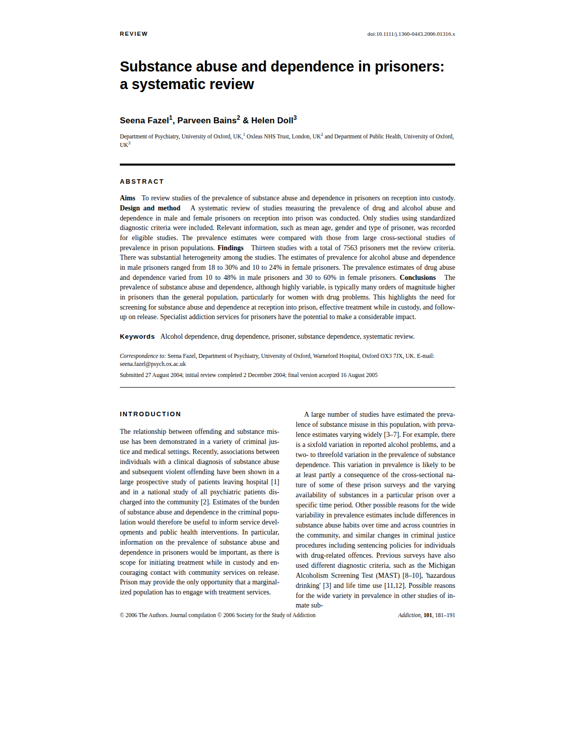REVIEW
doi:10.1111/j.1360-0443.2006.01316.x
Substance abuse and dependence in prisoners:
a systematic review
Seena Fazel1, Parveen Bains2 & Helen Doll3
Department of Psychiatry, University of Oxford, UK,1 Oxleas NHS Trust, London, UK2 and Department of Public Health, University of Oxford, UK3
ABSTRACT
Aims To review studies of the prevalence of substance abuse and dependence in prisoners on reception into custody. Design and method A systematic review of studies measuring the prevalence of drug and alcohol abuse and dependence in male and female prisoners on reception into prison was conducted. Only studies using standardized diagnostic criteria were included. Relevant information, such as mean age, gender and type of prisoner, was recorded for eligible studies. The prevalence estimates were compared with those from large cross-sectional studies of prevalence in prison populations. Findings Thirteen studies with a total of 7563 prisoners met the review criteria. There was substantial heterogeneity among the studies. The estimates of prevalence for alcohol abuse and dependence in male prisoners ranged from 18 to 30% and 10 to 24% in female prisoners. The prevalence estimates of drug abuse and dependence varied from 10 to 48% in male prisoners and 30 to 60% in female prisoners. Conclusions The prevalence of substance abuse and dependence, although highly variable, is typically many orders of magnitude higher in prisoners than the general population, particularly for women with drug problems. This highlights the need for screening for substance abuse and dependence at reception into prison, effective treatment while in custody, and follow-up on release. Specialist addiction services for prisoners have the potential to make a considerable impact.
Keywords Alcohol dependence, drug dependence, prisoner, substance dependence, systematic review.
Correspondence to: Seena Fazel, Department of Psychiatry, University of Oxford, Warneford Hospital, Oxford OX3 7JX, UK. E-mail: seena.fazel@psych.ox.ac.uk
Submitted 27 August 2004; initial review completed 2 December 2004; final version accepted 16 August 2005
INTRODUCTION
The relationship between offending and substance misuse has been demonstrated in a variety of criminal justice and medical settings. Recently, associations between individuals with a clinical diagnosis of substance abuse and subsequent violent offending have been shown in a large prospective study of patients leaving hospital [1] and in a national study of all psychiatric patients discharged into the community [2]. Estimates of the burden of substance abuse and dependence in the criminal population would therefore be useful to inform service developments and public health interventions. In particular, information on the prevalence of substance abuse and dependence in prisoners would be important, as there is scope for initiating treatment while in custody and encouraging contact with community services on release. Prison may provide the only opportunity that a marginalized population has to engage with treatment services.
A large number of studies have estimated the prevalence of substance misuse in this population, with prevalence estimates varying widely [3–7]. For example, there is a sixfold variation in reported alcohol problems, and a two- to threefold variation in the prevalence of substance dependence. This variation in prevalence is likely to be at least partly a consequence of the cross-sectional nature of some of these prison surveys and the varying availability of substances in a particular prison over a specific time period. Other possible reasons for the wide variability in prevalence estimates include differences in substance abuse habits over time and across countries in the community, and similar changes in criminal justice procedures including sentencing policies for individuals with drug-related offences. Previous surveys have also used different diagnostic criteria, such as the Michigan Alcoholism Screening Test (MAST) [8–10], 'hazardous drinking' [3] and life time use [11,12]. Possible reasons for the wide variety in prevalence in other studies of inmate sub-
© 2006 The Authors. Journal compilation © 2006 Society for the Study of Addiction
Addiction, 101, 181–191